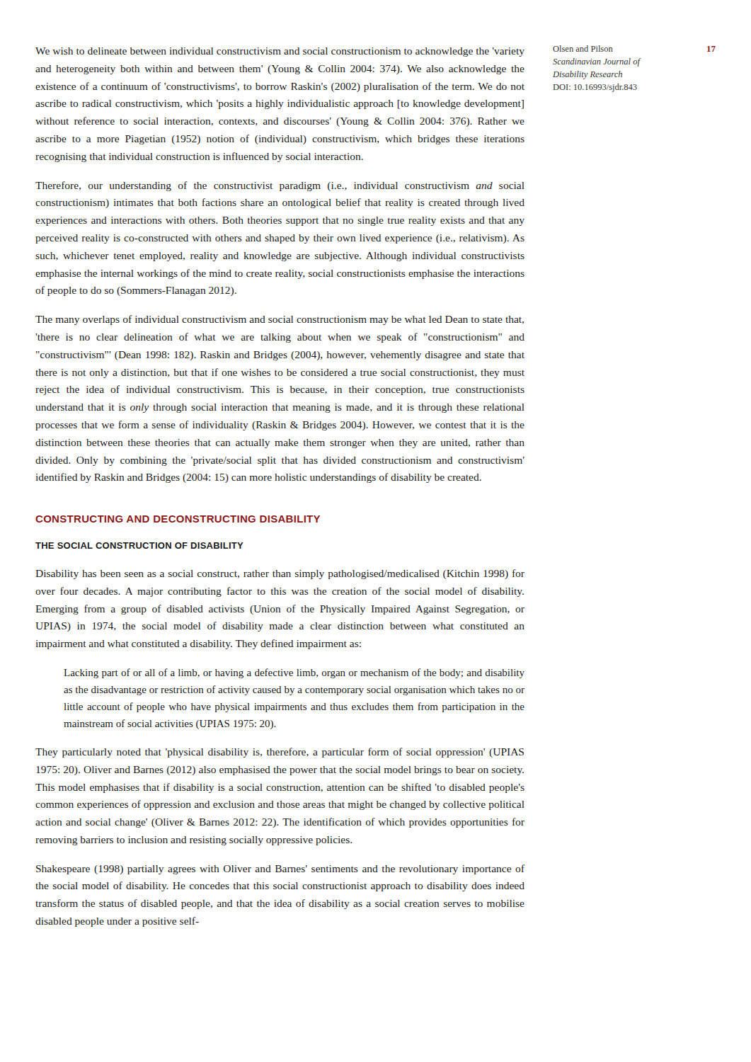We wish to delineate between individual constructivism and social constructionism to acknowledge the 'variety and heterogeneity both within and between them' (Young & Collin 2004: 374). We also acknowledge the existence of a continuum of 'constructivisms', to borrow Raskin's (2002) pluralisation of the term. We do not ascribe to radical constructivism, which 'posits a highly individualistic approach [to knowledge development] without reference to social interaction, contexts, and discourses' (Young & Collin 2004: 376). Rather we ascribe to a more Piagetian (1952) notion of (individual) constructivism, which bridges these iterations recognising that individual construction is influenced by social interaction.
Therefore, our understanding of the constructivist paradigm (i.e., individual constructivism and social constructionism) intimates that both factions share an ontological belief that reality is created through lived experiences and interactions with others. Both theories support that no single true reality exists and that any perceived reality is co-constructed with others and shaped by their own lived experience (i.e., relativism). As such, whichever tenet employed, reality and knowledge are subjective. Although individual constructivists emphasise the internal workings of the mind to create reality, social constructionists emphasise the interactions of people to do so (Sommers-Flanagan 2012).
The many overlaps of individual constructivism and social constructionism may be what led Dean to state that, 'there is no clear delineation of what we are talking about when we speak of "constructionism" and "constructivism"' (Dean 1998: 182). Raskin and Bridges (2004), however, vehemently disagree and state that there is not only a distinction, but that if one wishes to be considered a true social constructionist, they must reject the idea of individual constructivism. This is because, in their conception, true constructionists understand that it is only through social interaction that meaning is made, and it is through these relational processes that we form a sense of individuality (Raskin & Bridges 2004). However, we contest that it is the distinction between these theories that can actually make them stronger when they are united, rather than divided. Only by combining the 'private/social split that has divided constructionism and constructivism' identified by Raskin and Bridges (2004: 15) can more holistic understandings of disability be created.
Constructing and Deconstructing Disability
The Social Construction of Disability
Disability has been seen as a social construct, rather than simply pathologised/medicalised (Kitchin 1998) for over four decades. A major contributing factor to this was the creation of the social model of disability. Emerging from a group of disabled activists (Union of the Physically Impaired Against Segregation, or UPIAS) in 1974, the social model of disability made a clear distinction between what constituted an impairment and what constituted a disability. They defined impairment as:
Lacking part of or all of a limb, or having a defective limb, organ or mechanism of the body; and disability as the disadvantage or restriction of activity caused by a contemporary social organisation which takes no or little account of people who have physical impairments and thus excludes them from participation in the mainstream of social activities (UPIAS 1975: 20).
They particularly noted that 'physical disability is, therefore, a particular form of social oppression' (UPIAS 1975: 20). Oliver and Barnes (2012) also emphasised the power that the social model brings to bear on society. This model emphasises that if disability is a social construction, attention can be shifted 'to disabled people's common experiences of oppression and exclusion and those areas that might be changed by collective political action and social change' (Oliver & Barnes 2012: 22). The identification of which provides opportunities for removing barriers to inclusion and resisting socially oppressive policies.
Shakespeare (1998) partially agrees with Oliver and Barnes' sentiments and the revolutionary importance of the social model of disability. He concedes that this social constructionist approach to disability does indeed transform the status of disabled people, and that the idea of disability as a social creation serves to mobilise disabled people under a positive self-
17
Olsen and Pilson
Scandinavian Journal of
Disability Research
DOI: 10.16993/sjdr.843